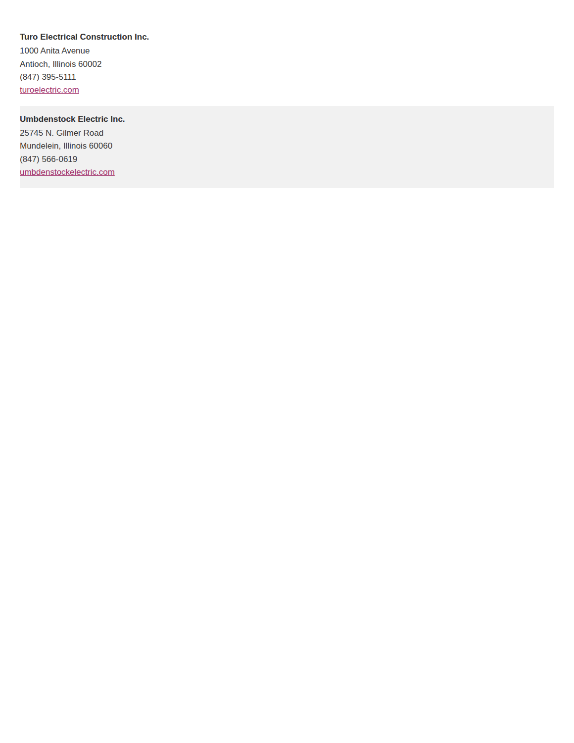Turo Electrical Construction Inc.
1000 Anita Avenue
Antioch, Illinois 60002
(847) 395-5111
turoelectric.com
Umbdenstock Electric Inc.
25745 N. Gilmer Road
Mundelein, Illinois 60060
(847) 566-0619
umbdenstockelectric.com